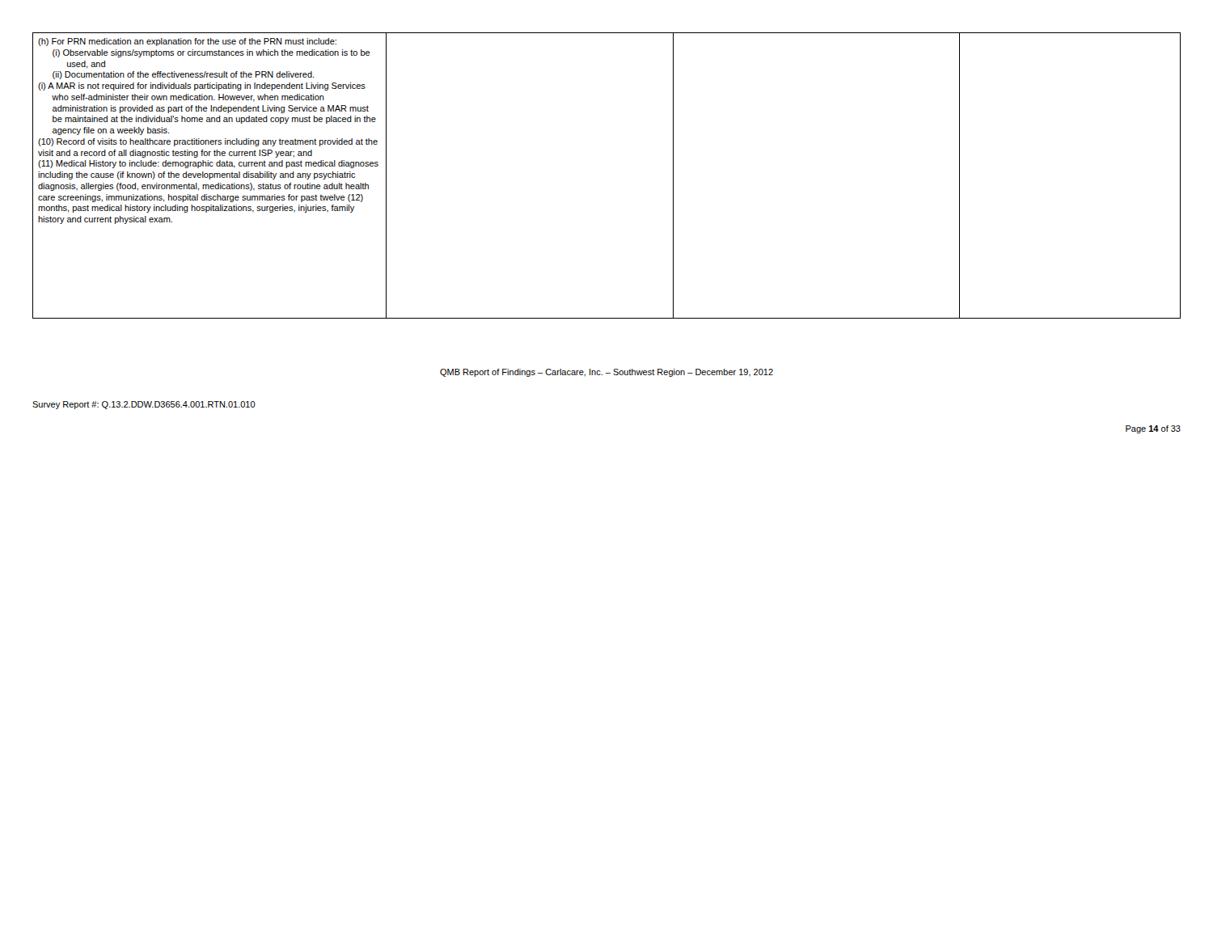| (h) For PRN medication an explanation for the use of the PRN must include: (i) Observable signs/symptoms or circumstances in which the medication is to be used, and (ii) Documentation of the effectiveness/result of the PRN delivered. (i) A MAR is not required for individuals participating in Independent Living Services who self-administer their own medication. However, when medication administration is provided as part of the Independent Living Service a MAR must be maintained at the individual's home and an updated copy must be placed in the agency file on a weekly basis. (10) Record of visits to healthcare practitioners including any treatment provided at the visit and a record of all diagnostic testing for the current ISP year; and (11) Medical History to include: demographic data, current and past medical diagnoses including the cause (if known) of the developmental disability and any psychiatric diagnosis, allergies (food, environmental, medications), status of routine adult health care screenings, immunizations, hospital discharge summaries for past twelve (12) months, past medical history including hospitalizations, surgeries, injuries, family history and current physical exam. | | | |
QMB Report of Findings – Carlacare, Inc. – Southwest Region – December 19, 2012
Survey Report #: Q.13.2.DDW.D3656.4.001.RTN.01.010
Page 14 of 33